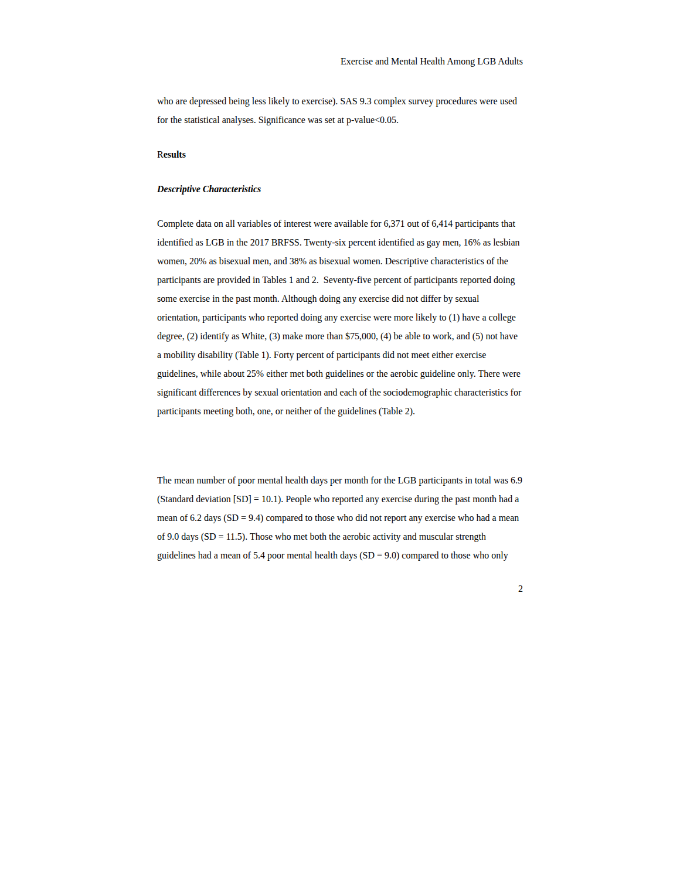Exercise and Mental Health Among LGB Adults
who are depressed being less likely to exercise). SAS 9.3 complex survey procedures were used for the statistical analyses. Significance was set at p-value<0.05.
Results
Descriptive Characteristics
Complete data on all variables of interest were available for 6,371 out of 6,414 participants that identified as LGB in the 2017 BRFSS. Twenty-six percent identified as gay men, 16% as lesbian women, 20% as bisexual men, and 38% as bisexual women. Descriptive characteristics of the participants are provided in Tables 1 and 2. Seventy-five percent of participants reported doing some exercise in the past month. Although doing any exercise did not differ by sexual orientation, participants who reported doing any exercise were more likely to (1) have a college degree, (2) identify as White, (3) make more than $75,000, (4) be able to work, and (5) not have a mobility disability (Table 1). Forty percent of participants did not meet either exercise guidelines, while about 25% either met both guidelines or the aerobic guideline only. There were significant differences by sexual orientation and each of the sociodemographic characteristics for participants meeting both, one, or neither of the guidelines (Table 2).
The mean number of poor mental health days per month for the LGB participants in total was 6.9 (Standard deviation [SD] = 10.1). People who reported any exercise during the past month had a mean of 6.2 days (SD = 9.4) compared to those who did not report any exercise who had a mean of 9.0 days (SD = 11.5). Those who met both the aerobic activity and muscular strength guidelines had a mean of 5.4 poor mental health days (SD = 9.0) compared to those who only
2